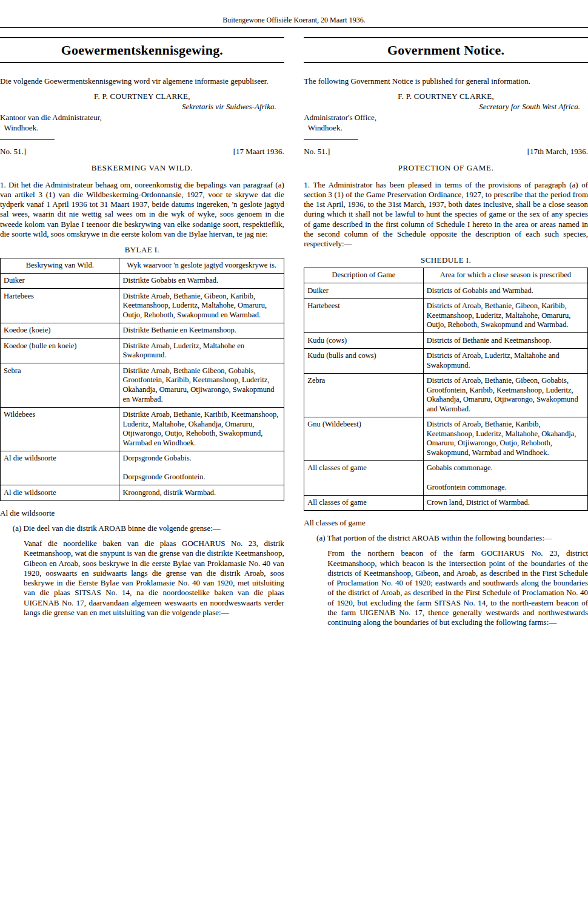Buitengewone Offisiële Koerant, 20 Maart 1936.
Goewermentskennisgewing.
Die volgende Goewermentskennisgewing word vir algemene informasie gepubliseer.
F. P. COURTNEY CLARKE, Sekretaris vir Suidwes-Afrika.
Kantoor van die Administrateur,
Windhoek.
No. 51.] [17 Maart 1936.
BESKERMING VAN WILD.
1. Dit het die Administrateur behaag om, ooreenkomstig die bepalings van paragraaf (a) van artikel 3 (1) van die Wildbeskerming-Ordonnansie, 1927, voor te skrywe dat die tydperk vanaf 1 April 1936 tot 31 Maart 1937, beide datums ingereken, 'n geslote jagtyd sal wees, waarin dit nie wettig sal wees om in die wyk of wyke, soos genoem in die tweede kolom van Bylae I teenoor die beskrywing van elke sodanige soort, respektieflik, die soorte wild, soos omskrywe in die eerste kolom van die Bylae hiervan, te jag nie:
BYLAE I.
| Beskrywing van Wild. | Wyk waarvoor 'n geslote jagtyd voorgeskrywe is. |
| --- | --- |
| Duiker | Distrikte Gobabis en Warmbad. |
| Hartebees | Distrikte Aroab, Bethanie, Gibeon, Karibib, Keetmanshoop, Luderitz, Maltahohe, Omaruru, Outjo, Rehoboth, Swakopmund en Warmbad. |
| Koedoe (koeie) | Distrikte Bethanie en Keetmanshoop. |
| Koedoe (bulle en koeie) | Distrikte Aroab, Luderitz, Maltahohe en Swakopmund. |
| Sebra | Distrikte Aroab, Bethanie Gibeon, Gobabis, Grootfontein, Karibib, Keetmanshoop, Luderitz, Okahandja, Omaruru, Otjiwarongo, Swakopmund en Warmbad. |
| Wildebees | Distrikte Aroab, Bethanie, Karibib, Keetmanshoop, Luderitz, Maltahohe, Okahandja, Omaruru, Otjiwarongo, Outjo, Rehoboth, Swakopmund, Warmbad en Windhoek. |
| Al die wildsoorte | Dorpsgronde Gobabis. Dorpsgronde Grootfontein. |
| Al die wildsoorte | Kroongrond, distrik Warmbad. |
Al die wildsoorte
(a) Die deel van die distrik AROAB binne die volgende grense:—
Vanaf die noordelike baken van die plaas GOCHARUS No. 23, distrik Keetmanshoop, wat die snypunt is van die grense van die distrikte Keetmanshoop, Gibeon en Aroab, soos beskrywe in die eerste Bylae van Proklamasie No. 40 van 1920, ooswaarts en suidwaarts langs die grense van die distrik Aroab, soos beskrywe in die Eerste Bylae van Proklamasie No. 40 van 1920, met uitsluiting van die plaas SITSAS No. 14, na die noordoostelike baken van die plaas UIGENAB No. 17, daarvandaan algemeen weswaarts en noordweswaarts verder langs die grense van en met uitsluiting van die volgende plase:—
Government Notice.
The following Government Notice is published for general information.
F. P. COURTNEY CLARKE, Secretary for South West Africa.
Administrator's Office,
Windhoek.
No. 51.] [17th March, 1936.
PROTECTION OF GAME.
1. The Administrator has been pleased in terms of the provisions of paragraph (a) of section 3 (1) of the Game Preservation Ordinance, 1927, to prescribe that the period from the 1st April, 1936, to the 31st March, 1937, both dates inclusive, shall be a close season during which it shall not be lawful to hunt the species of game or the sex of any species of game described in the first column of Schedule I hereto in the area or areas named in the second column of the Schedule opposite the description of each such species, respectively:—
SCHEDULE I.
| Description of Game | Area for which a close season is prescribed |
| --- | --- |
| Duiker | Districts of Gobabis and Warmbad. |
| Hartebeest | Districts of Aroab, Bethanie, Gibeon, Karibib, Keetmanshoop, Luderitz, Maltahohe, Omaruru, Outjo, Rehoboth, Swakopmund and Warmbad. |
| Kudu (cows) | Districts of Bethanie and Keetmanshoop. |
| Kudu (bulls and cows) | Districts of Aroab, Luderitz, Maltahohe and Swakopmund. |
| Zebra | Districts of Aroab, Bethanie, Gibeon, Gobabis, Grootfontein, Karibib, Keetmanshoop, Luderitz, Okahandja, Omaruru, Otjiwarongo, Swakopmund and Warmbad. |
| Gnu (Wildebeest) | Districts of Aroab, Bethanie, Karibib, Keetmanshoop, Luderitz, Maltahohe, Okahandja, Omaruru, Otjiwarongo, Outjo, Rehoboth, Swakopmund, Warmbad and Windhoek. |
| All classes of game | Gobabis commonage. Grootfontein commonage. |
| All classes of game | Crown land, District of Warmbad. |
All classes of game
(a) That portion of the district AROAB within the following boundaries:—
From the northern beacon of the farm GOCHARUS No. 23, district Keetmanshoop, which beacon is the intersection point of the boundaries of the districts of Keetmanshoop, Gibeon, and Aroab, as described in the First Schedule of Proclamation No. 40 of 1920; eastwards and southwards along the boundaries of the district of Aroab, as described in the First Schedule of Proclamation No. 40 of 1920, but excluding the farm SITSAS No. 14, to the north-eastern beacon of the farm UIGENAB No. 17, thence generally westwards and northwestwards continuing along the boundaries of but excluding the following farms:—